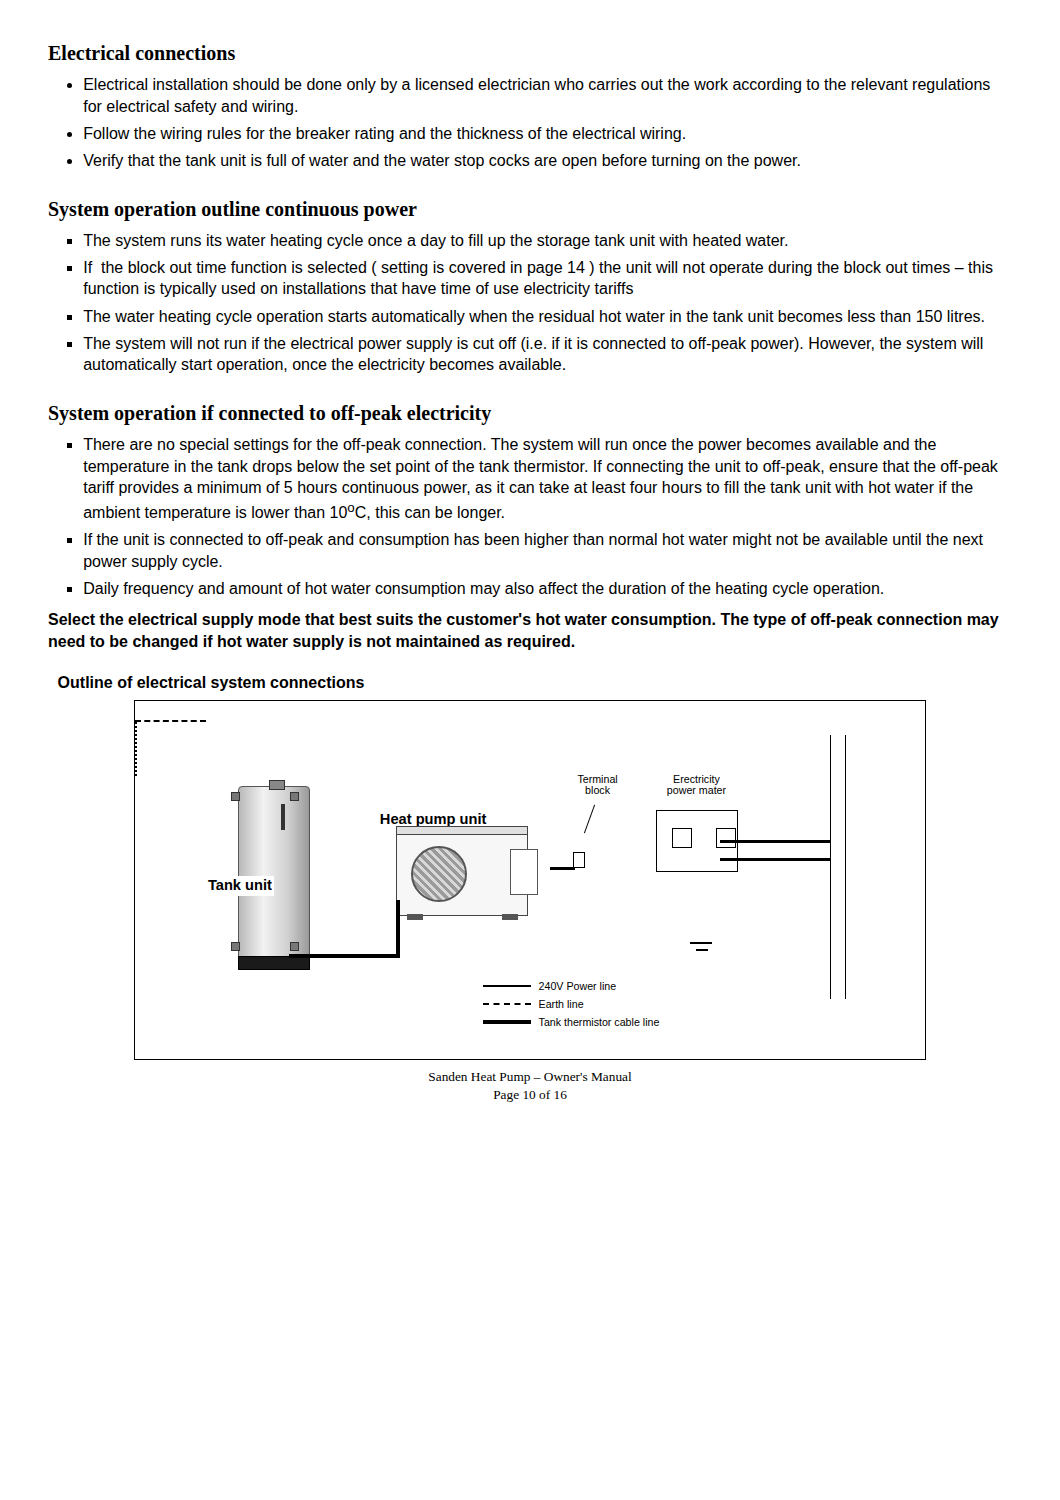Electrical connections
Electrical installation should be done only by a licensed electrician who carries out the work according to the relevant regulations for electrical safety and wiring.
Follow the wiring rules for the breaker rating and the thickness of the electrical wiring.
Verify that the tank unit is full of water and the water stop cocks are open before turning on the power.
System operation outline continuous power
The system runs its water heating cycle once a day to fill up the storage tank unit with heated water.
If the block out time function is selected ( setting is covered in page 14 ) the unit will not operate during the block out times – this function is typically used on installations that have time of use electricity tariffs
The water heating cycle operation starts automatically when the residual hot water in the tank unit becomes less than 150 litres.
The system will not run if the electrical power supply is cut off (i.e. if it is connected to off-peak power). However, the system will automatically start operation, once the electricity becomes available.
System operation if connected to off-peak electricity
There are no special settings for the off-peak connection. The system will run once the power becomes available and the temperature in the tank drops below the set point of the tank thermistor. If connecting the unit to off-peak, ensure that the off-peak tariff provides a minimum of 5 hours continuous power, as it can take at least four hours to fill the tank unit with hot water if the ambient temperature is lower than 10oC, this can be longer.
If the unit is connected to off-peak and consumption has been higher than normal hot water might not be available until the next power supply cycle.
Daily frequency and amount of hot water consumption may also affect the duration of the heating cycle operation.
Select the electrical supply mode that best suits the customer's hot water consumption. The type of off-peak connection may need to be changed if hot water supply is not maintained as required.
Outline of electrical system connections
Tank unit
Heat pump unit
Terminal
block
Erectricity
power mater
240V Power line
Earth line
Tank thermistor cable line
Sanden Heat Pump – Owner's Manual
Page 10 of 16